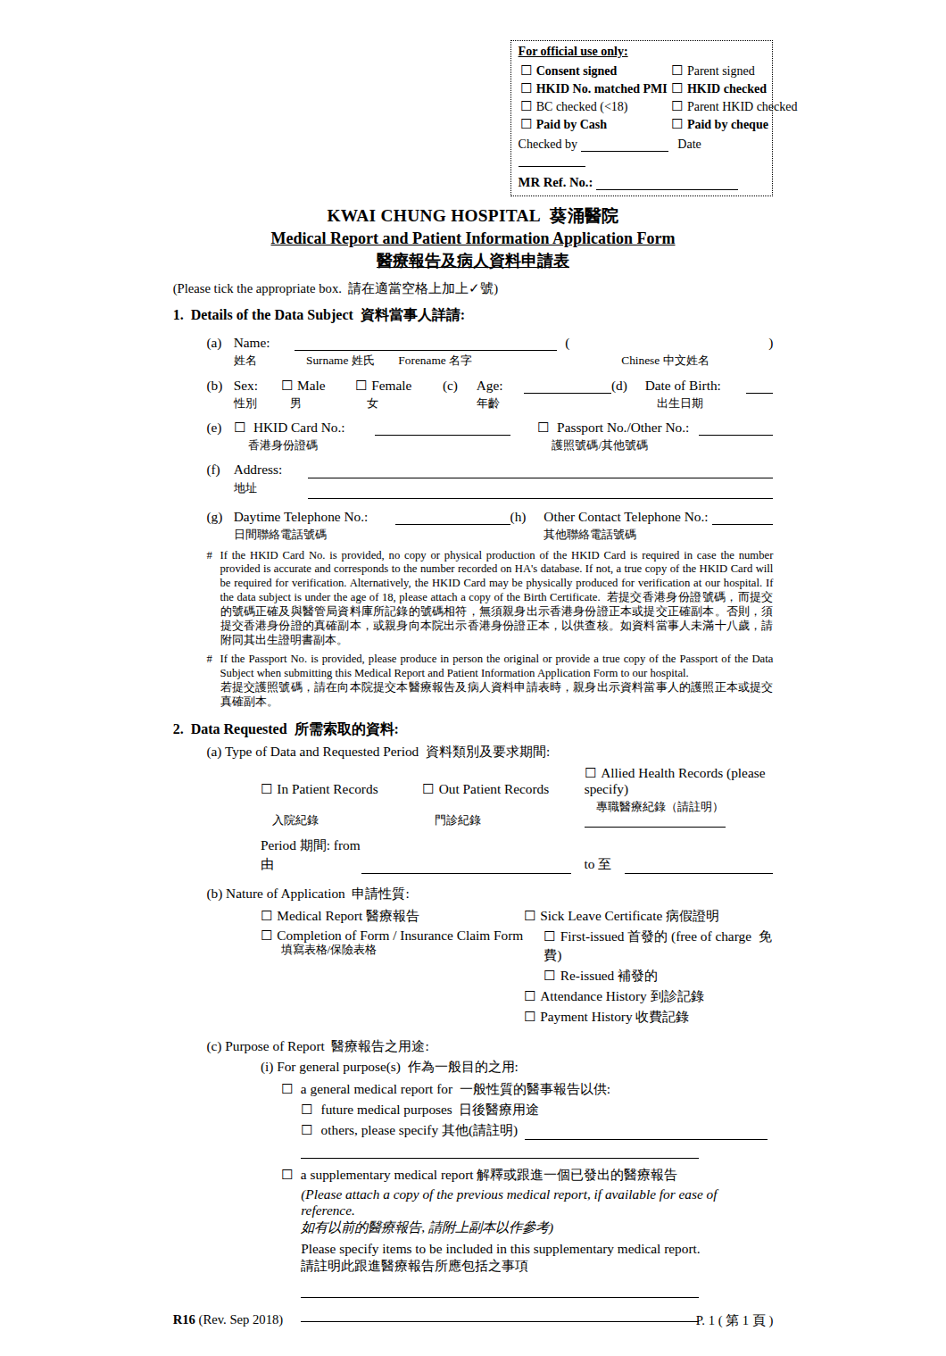For official use only:
| ☐ Consent signed | ☐ Parent signed |
| ☐ HKID No. matched PMI | ☐ HKID checked |
| ☐ BC checked (<18) | ☐ Parent HKID checked |
| ☐ Paid by Cash | ☐ Paid by cheque |
Checked by Date
MR Ref. No.:
KWAI CHUNG HOSPITAL 葵涌醫院
Medical Report and Patient Information Application Form
醫療報告及病人資料申請表
(Please tick the appropriate box. 請在適當空格上加上✓號)
1. Details of the Data Subject 資料當事人詳請:
| (a) | Name: | | ( | | ) |
| | 姓名 | Surname 姓氏 Forename 名字 | | Chinese 中文姓名 | |
| (b) | Sex: | ☐ Male | ☐ Female | (c) | Age: | | (d) | Date of Birth: | |
| | 性別 | 男 | 女 | | 年齡 | | | 出生日期 | |
| (e) | ☐ HKID Card No.: | | | ☐ Passport No./Other No.: | |
| | 香港身份證碼 | | | 護照號碼/其他號碼 | |
| (f) | Address: | |
| | 地址 | |
| (g) | Daytime Telephone No.: | | (h) | Other Contact Telephone No.: | |
| | 日間聯絡電話號碼 | | | 其他聯絡電話號碼 | |
#
If the HKID Card No. is provided, no copy or physical production of the HKID Card is required in case the number provided is accurate and corresponds to the number recorded on HA's database. If not, a true copy of the HKID Card will be required for verification. Alternatively, the HKID Card may be physically produced for verification at our hospital. If the data subject is under the age of 18, please attach a copy of the Birth Certificate. 若提交香港身份證號碼，而提交的號碼正確及與醫管局資料庫所記錄的號碼相符，無須親身出示香港身份證正本或提交正確副本。否則，須提交香港身份證的真確副本，或親身向本院出示香港身份證正本，以供查核。如資料當事人未滿十八歲，請附同其出生證明書副本。
#
If the Passport No. is provided, please produce in person the original or provide a true copy of the Passport of the Data Subject when submitting this Medical Report and Patient Information Application Form to our hospital.
若提交護照號碼，請在向本院提交本醫療報告及病人資料申請表時，親身出示資料當事人的護照正本或提交真確副本。
2. Data Requested 所需索取的資料:
(a) Type of Data and Requested Period 資料類別及要求期間:
| ☐ In Patient Records | ☐ Out Patient Records | ☐ Allied Health Records (please specify) |
| 入院紀錄 | 門診紀錄 | 專職醫療紀錄（請註明） |
| Period 期間: from 由 | | to 至 | |
(b) Nature of Application 申請性質:
| ☐ Medical Report 醫療報告 ☐ Completion of Form / Insurance Claim Form 填寫表格/保險表格 | ☐ Sick Leave Certificate 病假證明 ☐ First-issued 首發的 (free of charge 免費) ☐ Re-issued 補發的 ☐ Attendance History 到診記錄 ☐ Payment History 收費記錄 |
(c) Purpose of Report 醫療報告之用途:
(i) For general purpose(s) 作為一般目的之用:
☐ a general medical report for 一般性質的醫事報告以供:
☐ future medical purposes 日後醫療用途
☐ others, please specify 其他(請註明)
☐ a supplementary medical report 解釋或跟進一個已發出的醫療報告
(Please attach a copy of the previous medical report, if available for ease of reference.
如有以前的醫療報告, 請附上副本以作參考)
Please specify items to be included in this supplementary medical report.
請註明此跟進醫療報告所應包括之事項
R16 (Rev. Sep 2018)
P. 1 ( 第 1 頁 )